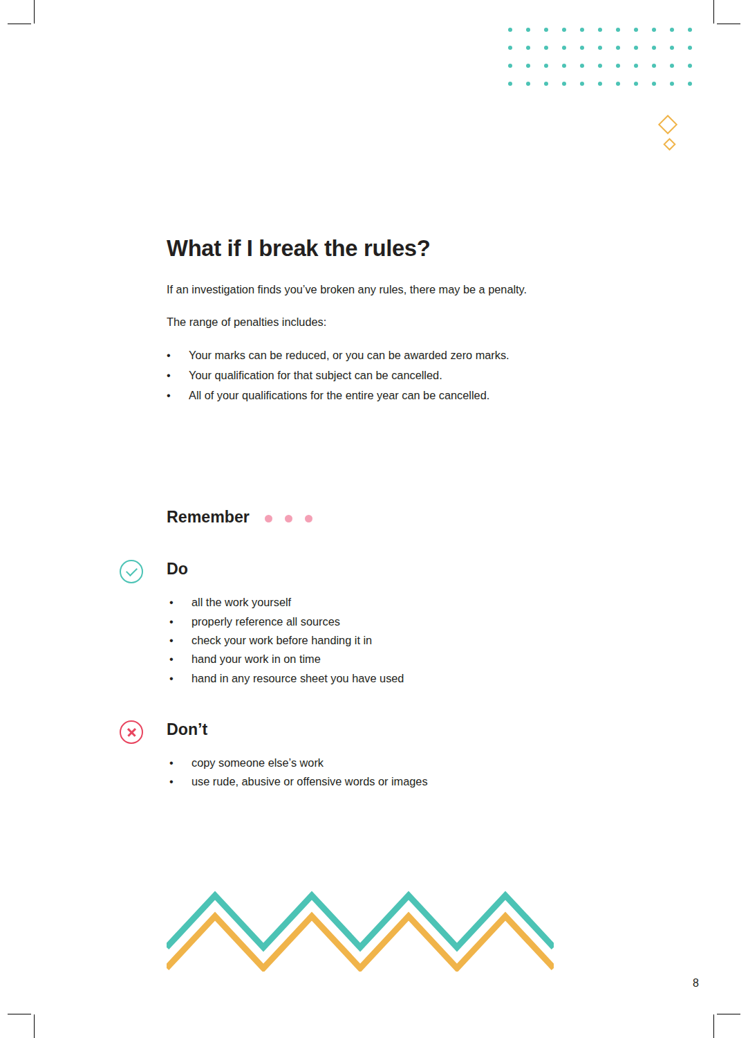What if I break the rules?
If an investigation finds you’ve broken any rules, there may be a penalty.
The range of penalties includes:
Your marks can be reduced, or you can be awarded zero marks.
Your qualification for that subject can be cancelled.
All of your qualifications for the entire year can be cancelled.
Remember
Do
all the work yourself
properly reference all sources
check your work before handing it in
hand your work in on time
hand in any resource sheet you have used
Don’t
copy someone else’s work
use rude, abusive or offensive words or images
8